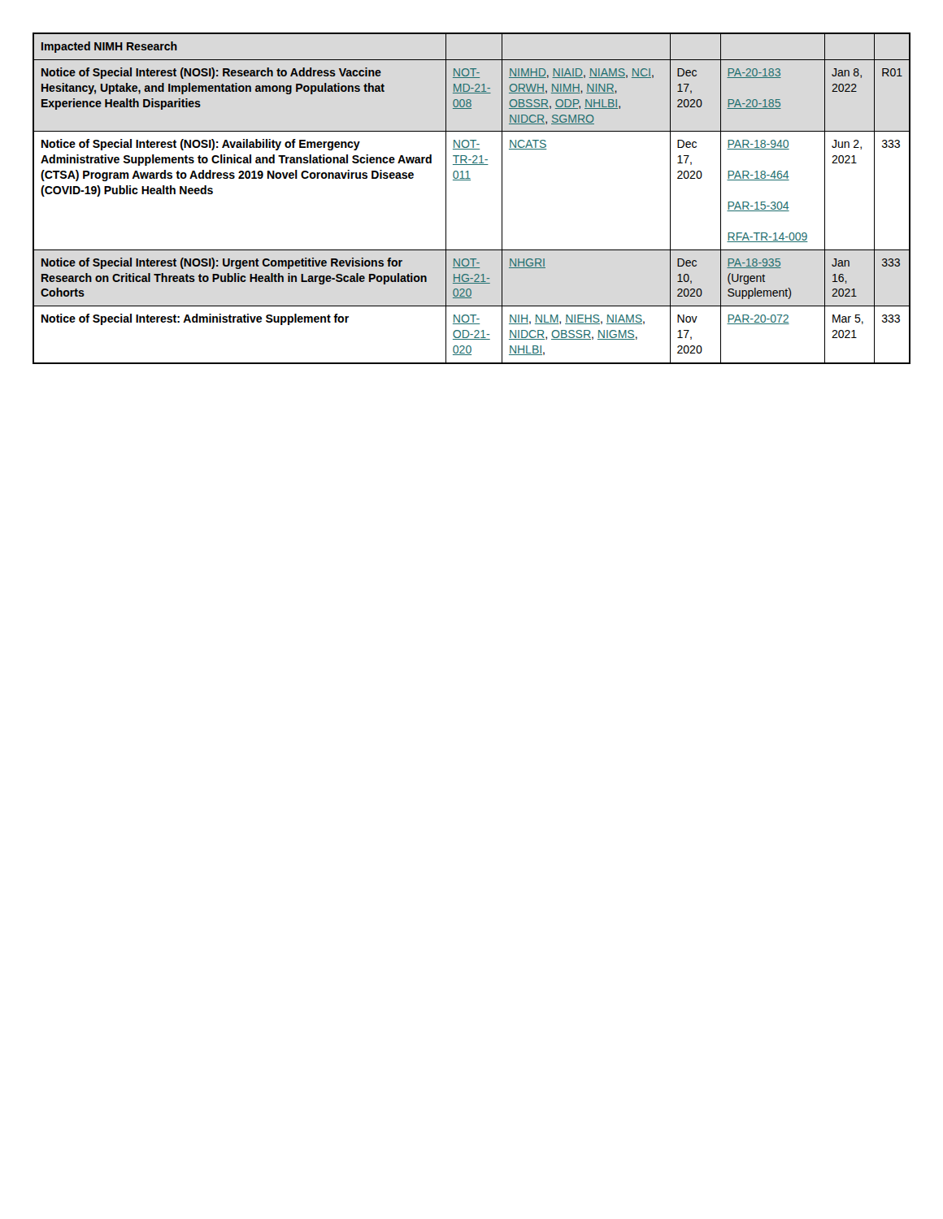| Impacted NIMH Research | | | | | | |
| Notice of Special Interest (NOSI): Research to Address Vaccine Hesitancy, Uptake, and Implementation among Populations that Experience Health Disparities | NOT-MD-21-008 | NIMHD , NIAID , NIAMS , NCI , ORWH , NIMH , NINR , OBSSR , ODP , NHLBI , NIDCR , SGMRO | Dec 17, 2020 | PA-20-183 PA-20-185 | Jan 8, 2022 | R01 |
| Notice of Special Interest (NOSI): Availability of Emergency Administrative Supplements to Clinical and Translational Science Award (CTSA) Program Awards to Address 2019 Novel Coronavirus Disease (COVID-19) Public Health Needs | NOT-TR-21-011 | NCATS | Dec 17, 2020 | PAR-18-940 PAR-18-464 PAR-15-304 RFA-TR-14-009 | Jun 2, 2021 | 333 |
| Notice of Special Interest (NOSI): Urgent Competitive Revisions for Research on Critical Threats to Public Health in Large-Scale Population Cohorts | NOT-HG-21-020 | NHGRI | Dec 10, 2020 | PA-18-935 (Urgent Supplement) | Jan 16, 2021 | 333 |
| Notice of Special Interest: Administrative Supplement for | NOT-OD-21-020 | NIH , NLM , NIEHS , NIAMS , NIDCR , OBSSR , NIGMS , NHLBI , | Nov 17, 2020 | PAR-20-072 | Mar 5, 2021 | 333 |